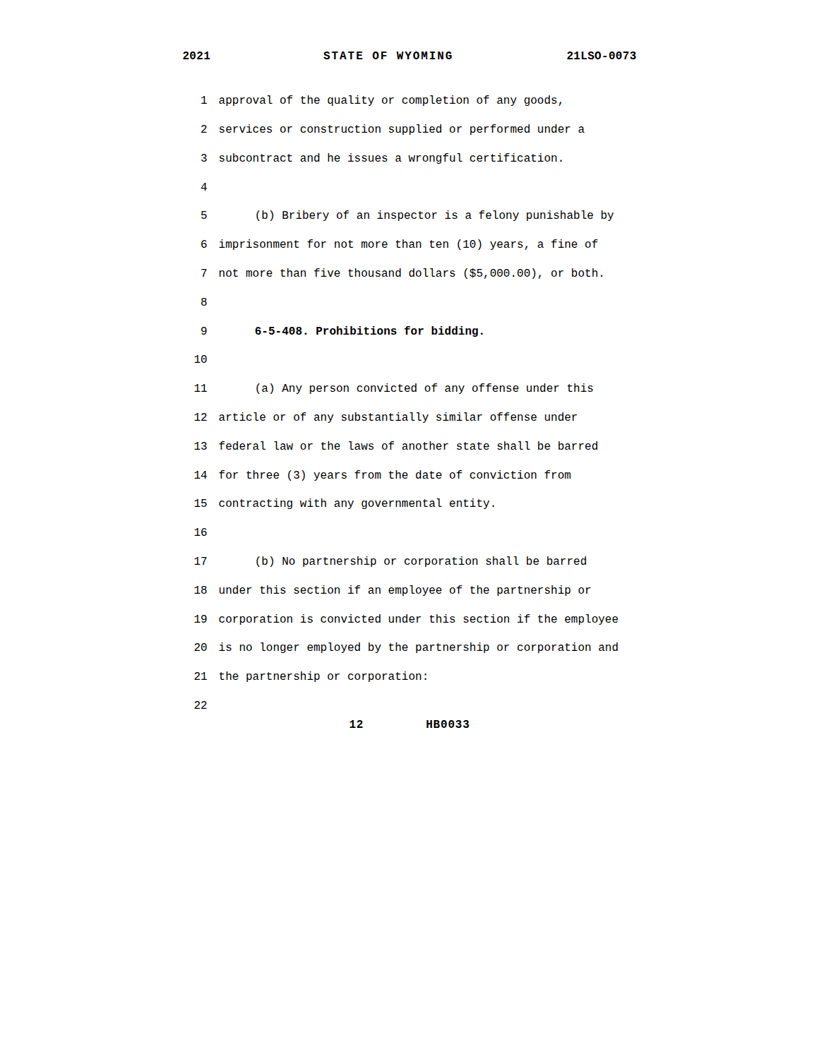2021 STATE OF WYOMING 21LSO-0073
approval of the quality or completion of any goods,
services or construction supplied or performed under a
subcontract and he issues a wrongful certification.
(b) Bribery of an inspector is a felony punishable by
imprisonment for not more than ten (10) years, a fine of
not more than five thousand dollars ($5,000.00), or both.
6-5-408. Prohibitions for bidding.
(a) Any person convicted of any offense under this
article or of any substantially similar offense under
federal law or the laws of another state shall be barred
for three (3) years from the date of conviction from
contracting with any governmental entity.
(b) No partnership or corporation shall be barred
under this section if an employee of the partnership or
corporation is convicted under this section if the employee
is no longer employed by the partnership or corporation and
the partnership or corporation:
12 HB0033